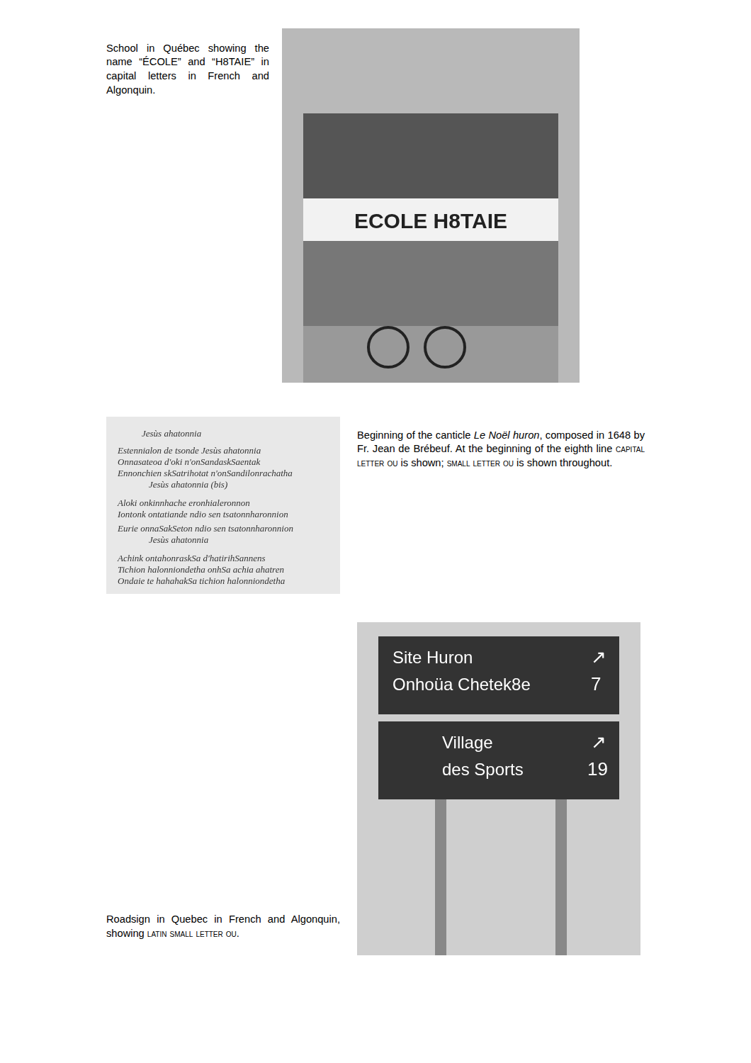School in Québec showing the name “ÉCOLE” and “H8TAIE” in capital letters in French and Algonquin.
Beginning of the canticle Le Noël huron, composed in 1648 by Fr. Jean de Brébeuf. At the beginning of the eighth line CAPITAL LETTER OU is shown; SMALL LETTER OU is shown throughout.
Roadsign in Quebec in French and Algonquin, showing LATIN SMALL LETTER OU.